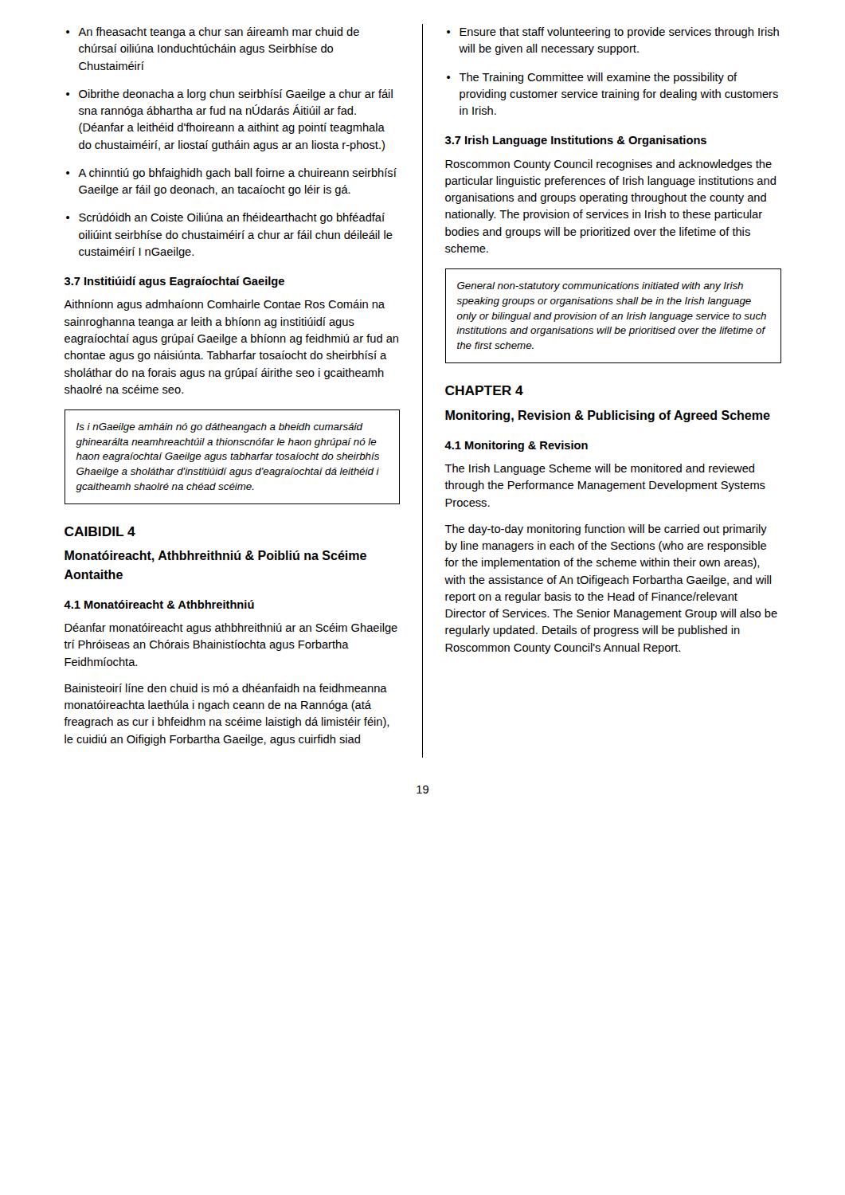An fheasacht teanga a chur san áireamh mar chuid de chúrsaí oiliúna Ionduchtúcháin agus Seirbhíse do Chustaiméirí
Oibrithe deonacha a lorg chun seirbhísí Gaeilge a chur ar fáil sna rannóga ábhartha ar fud na nÚdarás Áitiúil ar fad. (Déanfar a leithéid d'fhoireann a aithint ag pointí teagmhala do chustaiméirí, ar liostaí gutháin agus ar an liosta r-phost.)
A chinntiú go bhfaighidh gach ball foirne a chuireann seirbhísí Gaeilge ar fáil go deonach, an tacaíocht go léir is gá.
Scrúdóidh an Coiste Oiliúna an fhéidearthacht go bhféadfaí oiliúint seirbhíse do chustaiméirí a chur ar fáil chun déileáil le custaiméirí I nGaeilge.
3.7 Institiúidí agus Eagraíochtaí Gaeilge
Aithníonn agus admhaíonn Comhairle Contae Ros Comáin na sainroghanna teanga ar leith a bhíonn ag institiúidí agus eagraíochtaí agus grúpaí Gaeilge a bhíonn ag feidhmiú ar fud an chontae agus go náisiúnta. Tabharfar tosaíocht do sheirbhísí a sholáthar do na forais agus na grúpaí áirithe seo i gcaitheamh shaolré na scéime seo.
Is i nGaeilge amháin nó go dátheangach a bheidh cumarsáid ghinearálta neamhreachtúil a thionscnófar le haon ghrúpaí nó le haon eagraíochtaí Gaeilge agus tabharfar tosaíocht do sheirbhís Ghaeilge a sholáthar d'institiúidí agus d'eagraíochtaí dá leithéid i gcaitheamh shaolré na chéad scéime.
CAIBIDIL 4
Monatóireacht, Athbhreithniú & Poibliú na Scéime Aontaithe
4.1 Monatóireacht & Athbhreithniú
Déanfar monatóireacht agus athbhreithniú ar an Scéim Ghaeilge trí Phróiseas an Chórais Bhainistíochta agus Forbartha Feidhmíochta.
Bainisteoirí líne den chuid is mó a dhéanfaidh na feidhmeanna monatóireachta laethúla i ngach ceann de na Rannóga (atá freagrach as cur i bhfeidhm na scéime laistigh dá limistéir féin), le cuidiú an Oifigigh Forbartha Gaeilge, agus cuirfidh siad
Ensure that staff volunteering to provide services through Irish will be given all necessary support.
The Training Committee will examine the possibility of providing customer service training for dealing with customers in Irish.
3.7 Irish Language Institutions & Organisations
Roscommon County Council recognises and acknowledges the particular linguistic preferences of Irish language institutions and organisations and groups operating throughout the county and nationally. The provision of services in Irish to these particular bodies and groups will be prioritized over the lifetime of this scheme.
General non-statutory communications initiated with any Irish speaking groups or organisations shall be in the Irish language only or bilingual and provision of an Irish language service to such institutions and organisations will be prioritised over the lifetime of the first scheme.
CHAPTER 4
Monitoring, Revision & Publicising of Agreed Scheme
4.1 Monitoring & Revision
The Irish Language Scheme will be monitored and reviewed through the Performance Management Development Systems Process.
The day-to-day monitoring function will be carried out primarily by line managers in each of the Sections (who are responsible for the implementation of the scheme within their own areas), with the assistance of An tOifigeach Forbartha Gaeilge, and will report on a regular basis to the Head of Finance/relevant Director of Services. The Senior Management Group will also be regularly updated. Details of progress will be published in Roscommon County Council's Annual Report.
19